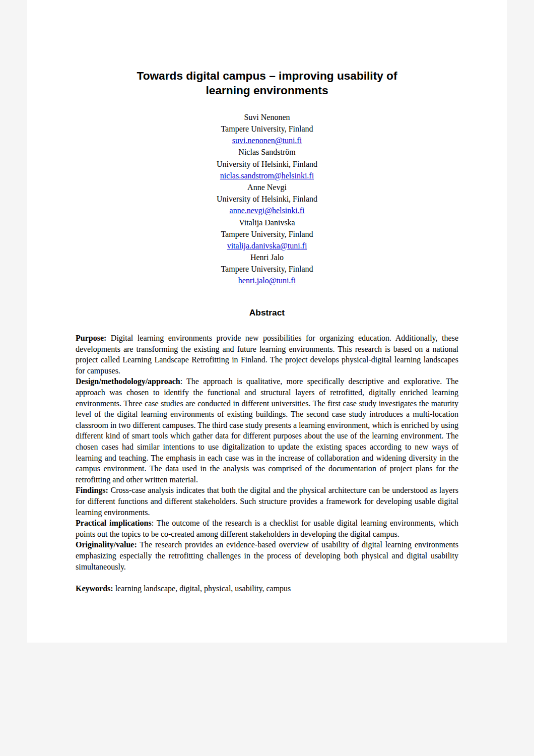Towards digital campus – improving usability of
learning environments
Suvi Nenonen
Tampere University, Finland
suvi.nenonen@tuni.fi
Niclas Sandström
University of Helsinki, Finland
niclas.sandstrom@helsinki.fi
Anne Nevgi
University of Helsinki, Finland
anne.nevgi@helsinki.fi
Vitalija Danivska
Tampere University, Finland
vitalija.danivska@tuni.fi
Henri Jalo
Tampere University, Finland
henri.jalo@tuni.fi
Abstract
Purpose: Digital learning environments provide new possibilities for organizing education. Additionally, these developments are transforming the existing and future learning environments. This research is based on a national project called Learning Landscape Retrofitting in Finland. The project develops physical-digital learning landscapes for campuses.
Design/methodology/approach: The approach is qualitative, more specifically descriptive and explorative. The approach was chosen to identify the functional and structural layers of retrofitted, digitally enriched learning environments. Three case studies are conducted in different universities. The first case study investigates the maturity level of the digital learning environments of existing buildings. The second case study introduces a multi-location classroom in two different campuses. The third case study presents a learning environment, which is enriched by using different kind of smart tools which gather data for different purposes about the use of the learning environment. The chosen cases had similar intentions to use digitalization to update the existing spaces according to new ways of learning and teaching. The emphasis in each case was in the increase of collaboration and widening diversity in the campus environment. The data used in the analysis was comprised of the documentation of project plans for the retrofitting and other written material.
Findings: Cross-case analysis indicates that both the digital and the physical architecture can be understood as layers for different functions and different stakeholders. Such structure provides a framework for developing usable digital learning environments.
Practical implications: The outcome of the research is a checklist for usable digital learning environments, which points out the topics to be co-created among different stakeholders in developing the digital campus.
Originality/value: The research provides an evidence-based overview of usability of digital learning environments emphasizing especially the retrofitting challenges in the process of developing both physical and digital usability simultaneously.
Keywords: learning landscape, digital, physical, usability, campus